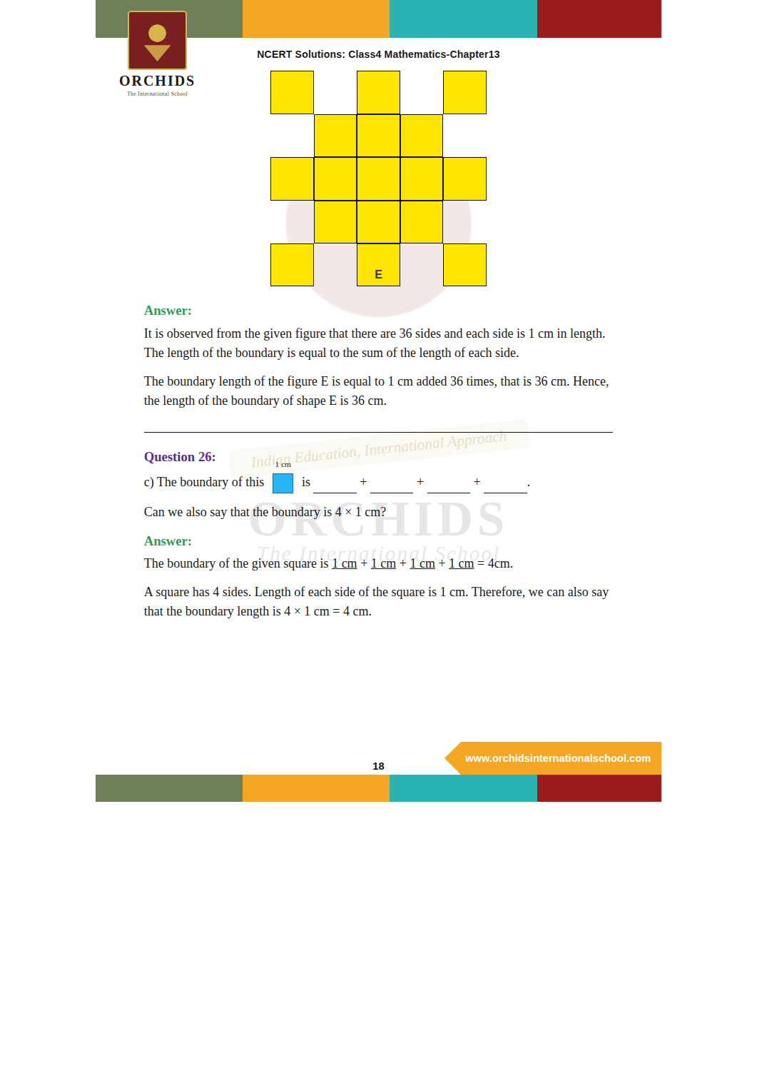ORCHIDS
The International School
Indian Education, International Approach
ORCHIDS
The International School
NCERT Solutions: Class4 Mathematics-Chapter13
E
Answer:
It is observed from the given figure that there are 36 sides and each side is 1 cm in length. The length of the boundary is equal to the sum of the length of each side.
The boundary length of the figure E is equal to 1 cm added 36 times, that is 36 cm. Hence, the length of the boundary of shape E is 36 cm.
Question 26:
c) The boundary of this 1 cm is + + + .
Can we also say that the boundary is 4 × 1 cm?
Answer:
The boundary of the given square is 1 cm + 1 cm + 1 cm + 1 cm = 4cm.
A square has 4 sides. Length of each side of the square is 1 cm. Therefore, we can also say that the boundary length is 4 × 1 cm = 4 cm.
18
www.orchidsinternationalschool.com